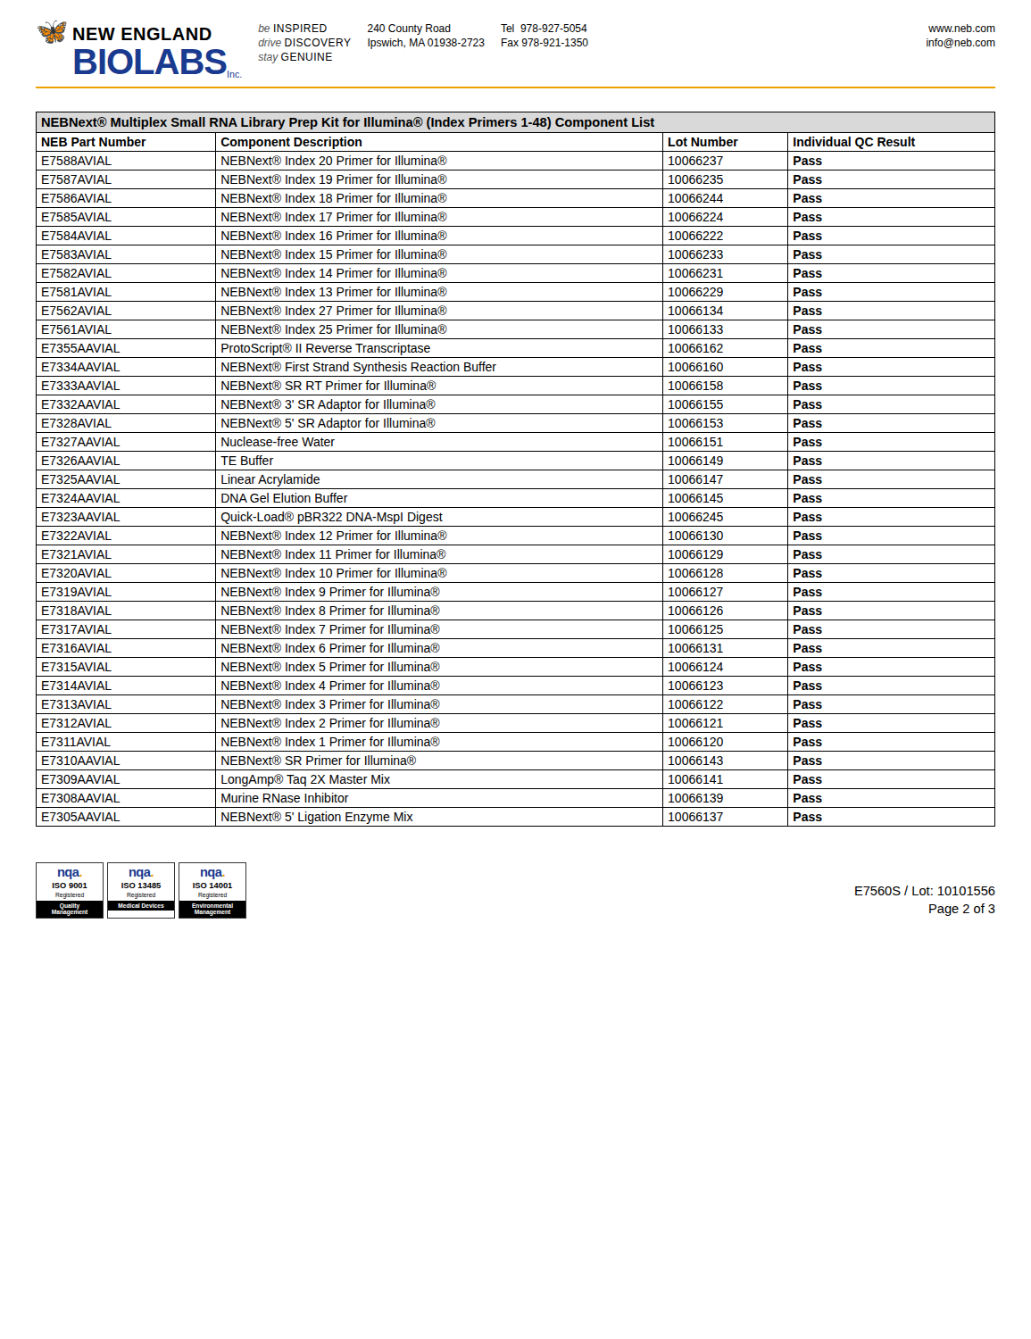🦋NEW ENGLAND
🦋BIOLABS Inc.
be INSPIRED
drive DISCOVERY
stay GENUINE
240 County Road
Ipswich, MA 01938-2723
Tel 978-927-5054
Fax 978-921-1350
www.neb.com
info@neb.com
| NEBNext® Multiplex Small RNA Library Prep Kit for Illumina® (Index Primers 1-48) Component List |
| --- |
| NEB Part Number | Component Description | Lot Number | Individual QC Result |
| E7588AVIAL | NEBNext® Index 20 Primer for Illumina® | 10066237 | Pass |
| E7587AVIAL | NEBNext® Index 19 Primer for Illumina® | 10066235 | Pass |
| E7586AVIAL | NEBNext® Index 18 Primer for Illumina® | 10066244 | Pass |
| E7585AVIAL | NEBNext® Index 17 Primer for Illumina® | 10066224 | Pass |
| E7584AVIAL | NEBNext® Index 16 Primer for Illumina® | 10066222 | Pass |
| E7583AVIAL | NEBNext® Index 15 Primer for Illumina® | 10066233 | Pass |
| E7582AVIAL | NEBNext® Index 14 Primer for Illumina® | 10066231 | Pass |
| E7581AVIAL | NEBNext® Index 13 Primer for Illumina® | 10066229 | Pass |
| E7562AVIAL | NEBNext® Index 27 Primer for Illumina® | 10066134 | Pass |
| E7561AVIAL | NEBNext® Index 25 Primer for Illumina® | 10066133 | Pass |
| E7355AAVIAL | ProtoScript® II Reverse Transcriptase | 10066162 | Pass |
| E7334AAVIAL | NEBNext® First Strand Synthesis Reaction Buffer | 10066160 | Pass |
| E7333AAVIAL | NEBNext® SR RT Primer for Illumina® | 10066158 | Pass |
| E7332AAVIAL | NEBNext® 3' SR Adaptor for Illumina® | 10066155 | Pass |
| E7328AVIAL | NEBNext® 5' SR Adaptor for Illumina® | 10066153 | Pass |
| E7327AAVIAL | Nuclease-free Water | 10066151 | Pass |
| E7326AAVIAL | TE Buffer | 10066149 | Pass |
| E7325AAVIAL | Linear Acrylamide | 10066147 | Pass |
| E7324AAVIAL | DNA Gel Elution Buffer | 10066145 | Pass |
| E7323AAVIAL | Quick-Load® pBR322 DNA-MspI Digest | 10066245 | Pass |
| E7322AVIAL | NEBNext® Index 12 Primer for Illumina® | 10066130 | Pass |
| E7321AVIAL | NEBNext® Index 11 Primer for Illumina® | 10066129 | Pass |
| E7320AVIAL | NEBNext® Index 10 Primer for Illumina® | 10066128 | Pass |
| E7319AVIAL | NEBNext® Index 9 Primer for Illumina® | 10066127 | Pass |
| E7318AVIAL | NEBNext® Index 8 Primer for Illumina® | 10066126 | Pass |
| E7317AVIAL | NEBNext® Index 7 Primer for Illumina® | 10066125 | Pass |
| E7316AVIAL | NEBNext® Index 6 Primer for Illumina® | 10066131 | Pass |
| E7315AVIAL | NEBNext® Index 5 Primer for Illumina® | 10066124 | Pass |
| E7314AVIAL | NEBNext® Index 4 Primer for Illumina® | 10066123 | Pass |
| E7313AVIAL | NEBNext® Index 3 Primer for Illumina® | 10066122 | Pass |
| E7312AVIAL | NEBNext® Index 2 Primer for Illumina® | 10066121 | Pass |
| E7311AVIAL | NEBNext® Index 1 Primer for Illumina® | 10066120 | Pass |
| E7310AAVIAL | NEBNext® SR Primer for Illumina® | 10066143 | Pass |
| E7309AAVIAL | LongAmp® Taq 2X Master Mix | 10066141 | Pass |
| E7308AAVIAL | Murine RNase Inhibitor | 10066139 | Pass |
| E7305AAVIAL | NEBNext® 5' Ligation Enzyme Mix | 10066137 | Pass |
nqa.
ISO 9001
Registered
Quality
Management
nqa.
ISO 13485
Registered
Medical Devices
nqa.
ISO 14001
Registered
Environmental
Management
E7560S / Lot: 10101556
Page 2 of 3